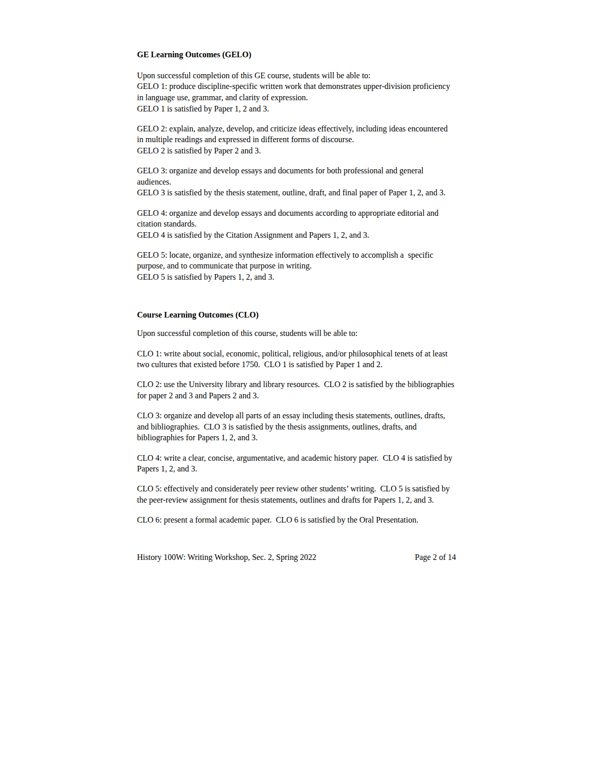GE Learning Outcomes (GELO)
Upon successful completion of this GE course, students will be able to:
GELO 1: produce discipline-specific written work that demonstrates upper-division proficiency in language use, grammar, and clarity of expression.
GELO 1 is satisfied by Paper 1, 2 and 3.
GELO 2: explain, analyze, develop, and criticize ideas effectively, including ideas encountered in multiple readings and expressed in different forms of discourse.
GELO 2 is satisfied by Paper 2 and 3.
GELO 3: organize and develop essays and documents for both professional and general audiences.
GELO 3 is satisfied by the thesis statement, outline, draft, and final paper of Paper 1, 2, and 3.
GELO 4: organize and develop essays and documents according to appropriate editorial and citation standards.
GELO 4 is satisfied by the Citation Assignment and Papers 1, 2, and 3.
GELO 5: locate, organize, and synthesize information effectively to accomplish a specific purpose, and to communicate that purpose in writing.
GELO 5 is satisfied by Papers 1, 2, and 3.
Course Learning Outcomes (CLO)
Upon successful completion of this course, students will be able to:
CLO 1: write about social, economic, political, religious, and/or philosophical tenets of at least two cultures that existed before 1750. CLO 1 is satisfied by Paper 1 and 2.
CLO 2: use the University library and library resources. CLO 2 is satisfied by the bibliographies for paper 2 and 3 and Papers 2 and 3.
CLO 3: organize and develop all parts of an essay including thesis statements, outlines, drafts, and bibliographies. CLO 3 is satisfied by the thesis assignments, outlines, drafts, and bibliographies for Papers 1, 2, and 3.
CLO 4: write a clear, concise, argumentative, and academic history paper. CLO 4 is satisfied by Papers 1, 2, and 3.
CLO 5: effectively and considerately peer review other students’ writing. CLO 5 is satisfied by the peer-review assignment for thesis statements, outlines and drafts for Papers 1, 2, and 3.
CLO 6: present a formal academic paper. CLO 6 is satisfied by the Oral Presentation.
History 100W: Writing Workshop, Sec. 2, Spring 2022 Page 2 of 14